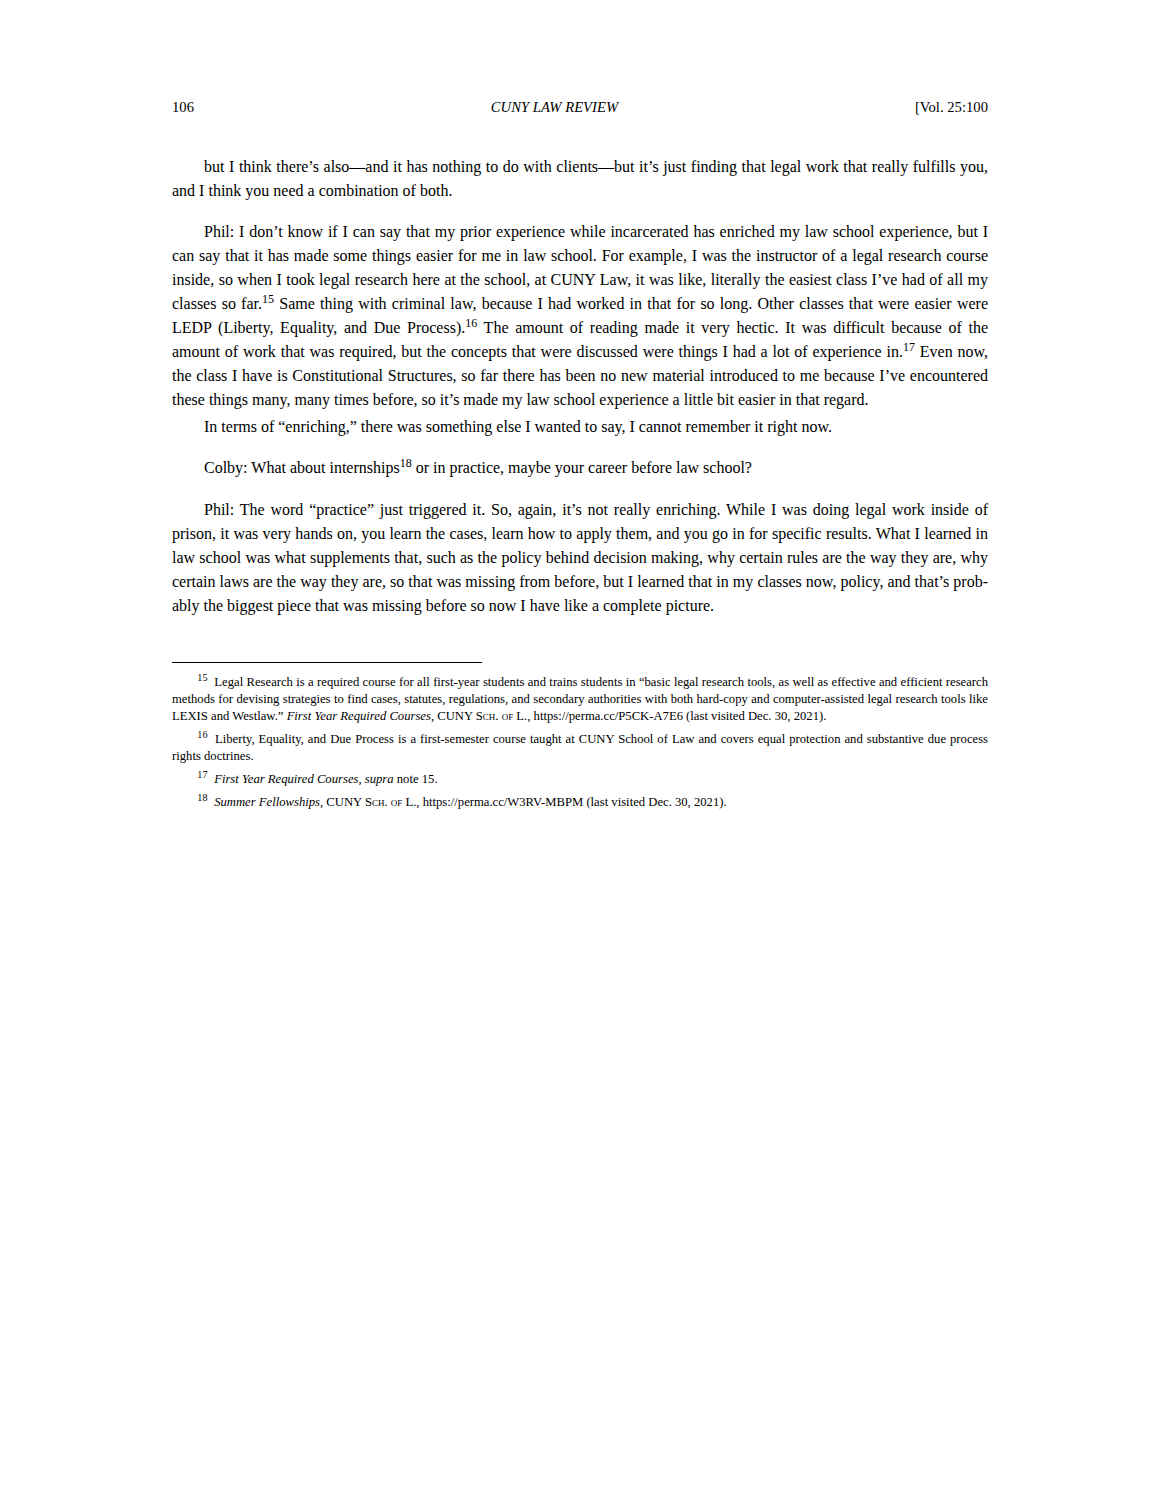106 CUNY LAW REVIEW [Vol. 25:100
but I think there’s also—and it has nothing to do with clients—but it’s just finding that legal work that really fulfills you, and I think you need a combination of both.
Phil: I don’t know if I can say that my prior experience while incarcerated has enriched my law school experience, but I can say that it has made some things easier for me in law school. For example, I was the instructor of a legal research course inside, so when I took legal research here at the school, at CUNY Law, it was like, literally the easiest class I’ve had of all my classes so far.15 Same thing with criminal law, because I had worked in that for so long. Other classes that were easier were LEDP (Liberty, Equality, and Due Process).16 The amount of reading made it very hectic. It was difficult because of the amount of work that was required, but the concepts that were discussed were things I had a lot of experience in.17 Even now, the class I have is Constitutional Structures, so far there has been no new material introduced to me because I’ve encountered these things many, many times before, so it’s made my law school experience a little bit easier in that regard.
In terms of “enriching,” there was something else I wanted to say, I cannot remember it right now.
Colby: What about internships18 or in practice, maybe your career before law school?
Phil: The word “practice” just triggered it. So, again, it’s not really enriching. While I was doing legal work inside of prison, it was very hands on, you learn the cases, learn how to apply them, and you go in for specific results. What I learned in law school was what supplements that, such as the policy behind decision making, why certain rules are the way they are, why certain laws are the way they are, so that was missing from before, but I learned that in my classes now, policy, and that’s probably the biggest piece that was missing before so now I have like a complete picture.
15 Legal Research is a required course for all first-year students and trains students in “basic legal research tools, as well as effective and efficient research methods for devising strategies to find cases, statutes, regulations, and secondary authorities with both hard-copy and computer-assisted legal research tools like LEXIS and Westlaw.” First Year Required Courses, CUNY Sch. of L., https://perma.cc/P5CK-A7E6 (last visited Dec. 30, 2021).
16 Liberty, Equality, and Due Process is a first-semester course taught at CUNY School of Law and covers equal protection and substantive due process rights doctrines.
17 First Year Required Courses, supra note 15.
18 Summer Fellowships, CUNY Sch. of L., https://perma.cc/W3RV-MBPM (last visited Dec. 30, 2021).